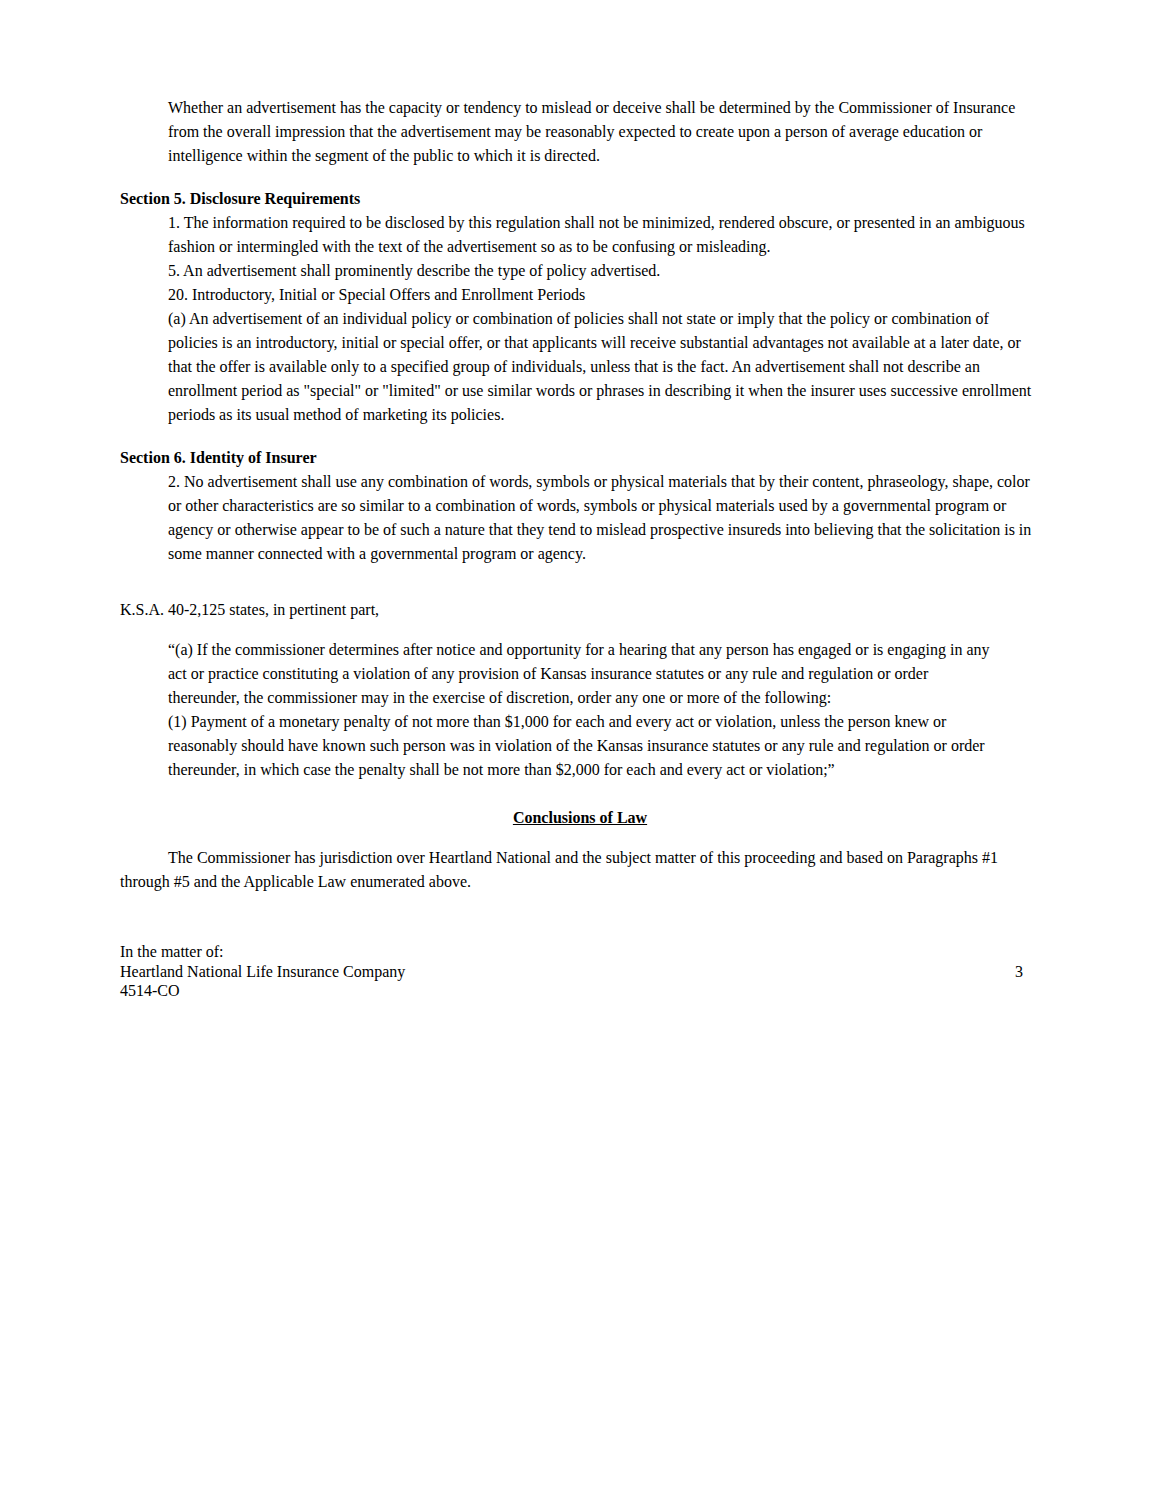Whether an advertisement has the capacity or tendency to mislead or deceive shall be determined by the Commissioner of Insurance from the overall impression that the advertisement may be reasonably expected to create upon a person of average education or intelligence within the segment of the public to which it is directed.
Section 5. Disclosure Requirements
1. The information required to be disclosed by this regulation shall not be minimized, rendered obscure, or presented in an ambiguous fashion or intermingled with the text of the advertisement so as to be confusing or misleading.
5. An advertisement shall prominently describe the type of policy advertised.
20. Introductory, Initial or Special Offers and Enrollment Periods
(a) An advertisement of an individual policy or combination of policies shall not state or imply that the policy or combination of policies is an introductory, initial or special offer, or that applicants will receive substantial advantages not available at a later date, or that the offer is available only to a specified group of individuals, unless that is the fact. An advertisement shall not describe an enrollment period as "special" or "limited" or use similar words or phrases in describing it when the insurer uses successive enrollment periods as its usual method of marketing its policies.
Section 6. Identity of Insurer
2. No advertisement shall use any combination of words, symbols or physical materials that by their content, phraseology, shape, color or other characteristics are so similar to a combination of words, symbols or physical materials used by a governmental program or agency or otherwise appear to be of such a nature that they tend to mislead prospective insureds into believing that the solicitation is in some manner connected with a governmental program or agency.
K.S.A. 40-2,125 states, in pertinent part,
“(a) If the commissioner determines after notice and opportunity for a hearing that any person has engaged or is engaging in any act or practice constituting a violation of any provision of Kansas insurance statutes or any rule and regulation or order thereunder, the commissioner may in the exercise of discretion, order any one or more of the following:
(1) Payment of a monetary penalty of not more than $1,000 for each and every act or violation, unless the person knew or reasonably should have known such person was in violation of the Kansas insurance statutes or any rule and regulation or order thereunder, in which case the penalty shall be not more than $2,000 for each and every act or violation;”
Conclusions of Law
The Commissioner has jurisdiction over Heartland National and the subject matter of this proceeding and based on Paragraphs #1 through #5 and the Applicable Law enumerated above.
| In the matter of: Heartland National Life Insurance Company 4514-CO | 3 |